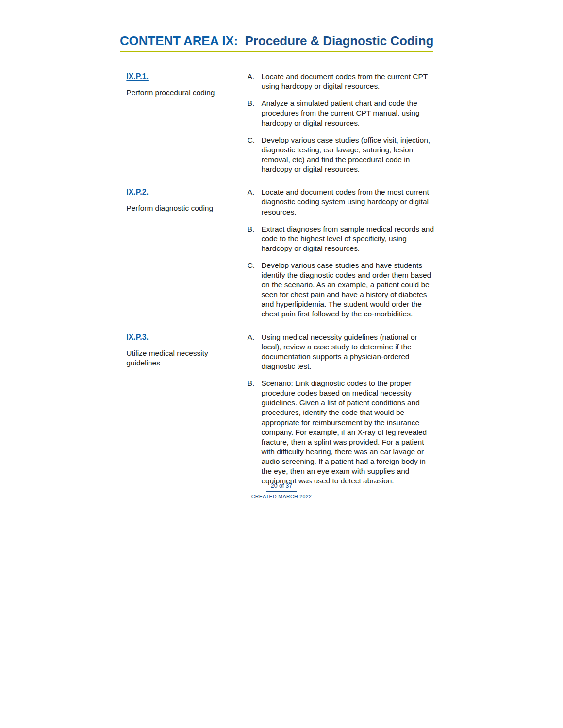CONTENT AREA IX: Procedure & Diagnostic Coding
| IX.P.1. Perform procedural coding | A. Locate and document codes from the current CPT using hardcopy or digital resources. B. Analyze a simulated patient chart and code the procedures from the current CPT manual, using hardcopy or digital resources. C. Develop various case studies (office visit, injection, diagnostic testing, ear lavage, suturing, lesion removal, etc) and find the procedural code in hardcopy or digital resources. |
| IX.P.2. Perform diagnostic coding | A. Locate and document codes from the most current diagnostic coding system using hardcopy or digital resources. B. Extract diagnoses from sample medical records and code to the highest level of specificity, using hardcopy or digital resources. C. Develop various case studies and have students identify the diagnostic codes and order them based on the scenario. As an example, a patient could be seen for chest pain and have a history of diabetes and hyperlipidemia. The student would order the chest pain first followed by the co-morbidities. |
| IX.P.3. Utilize medical necessity guidelines | A. Using medical necessity guidelines (national or local), review a case study to determine if the documentation supports a physician-ordered diagnostic test. B. Scenario: Link diagnostic codes to the proper procedure codes based on medical necessity guidelines. Given a list of patient conditions and procedures, identify the code that would be appropriate for reimbursement by the insurance company. For example, if an X-ray of leg revealed fracture, then a splint was provided. For a patient with difficulty hearing, there was an ear lavage or audio screening. If a patient had a foreign body in the eye, then an eye exam with supplies and equipment was used to detect abrasion. |
20 of 37
CREATED MARCH 2022